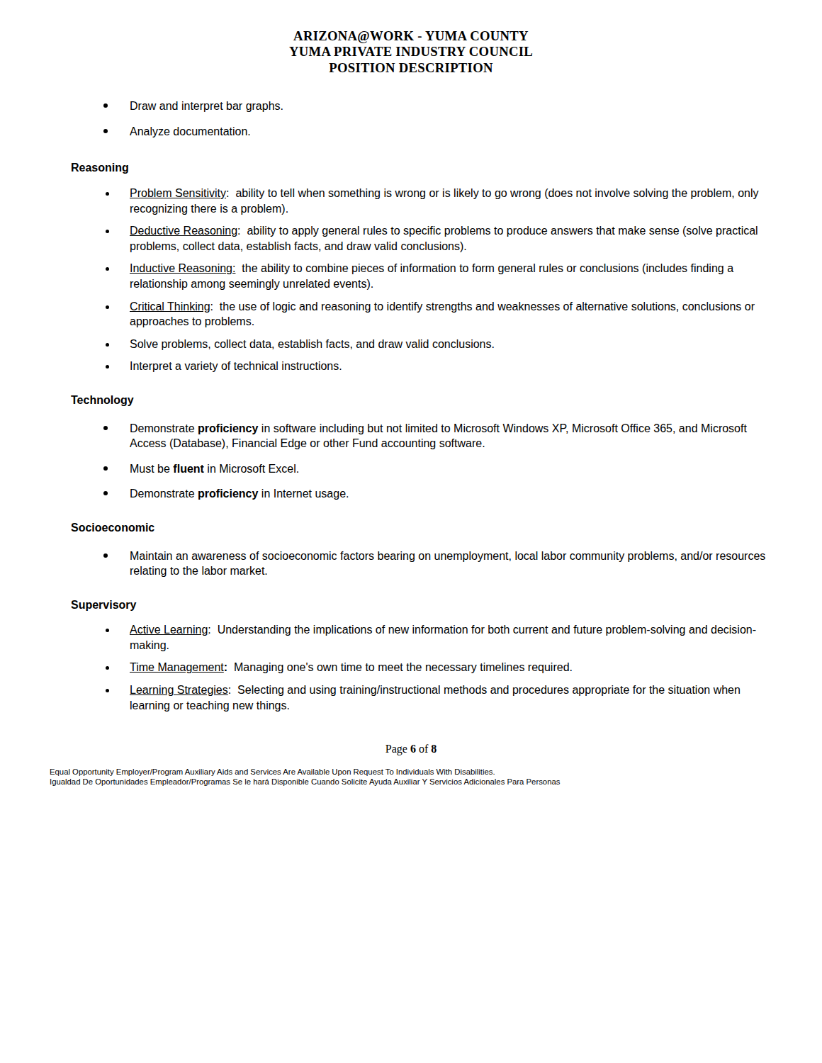ARIZONA@WORK - YUMA COUNTY
YUMA PRIVATE INDUSTRY COUNCIL
POSITION DESCRIPTION
Draw and interpret bar graphs.
Analyze documentation.
Reasoning
Problem Sensitivity: ability to tell when something is wrong or is likely to go wrong (does not involve solving the problem, only recognizing there is a problem).
Deductive Reasoning: ability to apply general rules to specific problems to produce answers that make sense (solve practical problems, collect data, establish facts, and draw valid conclusions).
Inductive Reasoning: the ability to combine pieces of information to form general rules or conclusions (includes finding a relationship among seemingly unrelated events).
Critical Thinking: the use of logic and reasoning to identify strengths and weaknesses of alternative solutions, conclusions or approaches to problems.
Solve problems, collect data, establish facts, and draw valid conclusions.
Interpret a variety of technical instructions.
Technology
Demonstrate proficiency in software including but not limited to Microsoft Windows XP, Microsoft Office 365, and Microsoft Access (Database), Financial Edge or other Fund accounting software.
Must be fluent in Microsoft Excel.
Demonstrate proficiency in Internet usage.
Socioeconomic
Maintain an awareness of socioeconomic factors bearing on unemployment, local labor community problems, and/or resources relating to the labor market.
Supervisory
Active Learning: Understanding the implications of new information for both current and future problem-solving and decision-making.
Time Management: Managing one's own time to meet the necessary timelines required.
Learning Strategies: Selecting and using training/instructional methods and procedures appropriate for the situation when learning or teaching new things.
Page 6 of 8
Equal Opportunity Employer/Program Auxiliary Aids and Services Are Available Upon Request To Individuals With Disabilities.
Igualdad De Oportunidades Empleador/Programas Se le hará Disponible Cuando Solicite Ayuda Auxiliar Y Servicios Adicionales Para Personas